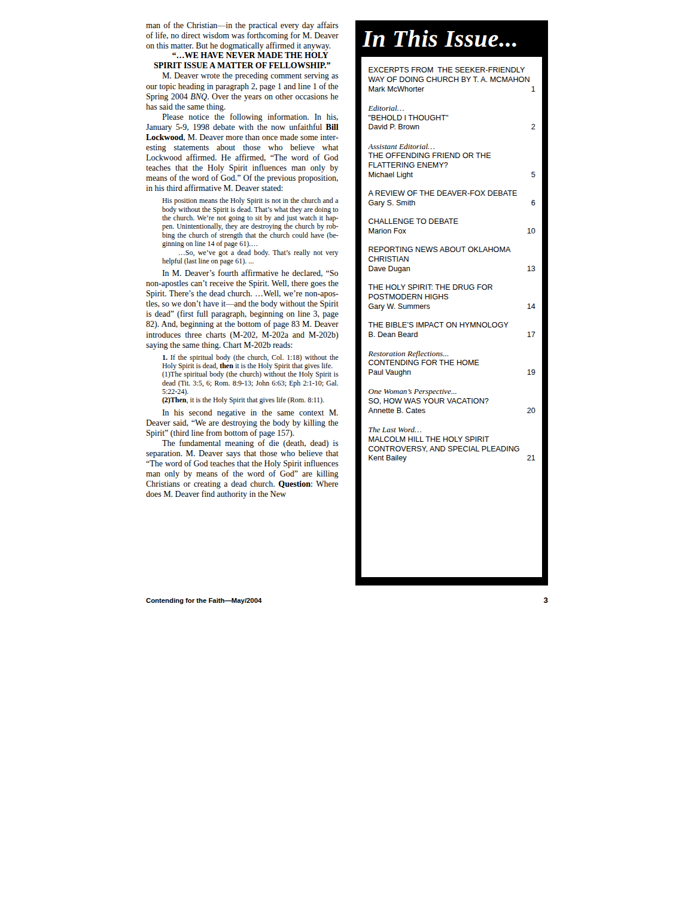man of the Christian—in the practical every day affairs of life, no direct wisdom was forthcoming for M. Deaver on this matter. But he dogmatically affirmed it anyway.
“…We have never made the Holy Spirit issue a matter of fellowship.”
M. Deaver wrote the preceding comment serving as our topic heading in paragraph 2, page 1 and line 1 of the Spring 2004 BNQ. Over the years on other occasions he has said the same thing.
Please notice the following information. In his, January 5-9, 1998 debate with the now unfaithful Bill Lockwood, M. Deaver more than once made some interesting statements about those who believe what Lockwood affirmed. He affirmed, “The word of God teaches that the Holy Spirit influences man only by means of the word of God.” Of the previous proposition, in his third affirmative M. Deaver stated:
His position means the Holy Spirit is not in the church and a body without the Spirit is dead. That’s what they are doing to the church. We’re not going to sit by and just watch it happen. Unintentionally, they are destroying the church by robbing the church of strength that the church could have (beginning on line 14 of page 61).…
…So, we’ve got a dead body. That’s really not very helpful (last line on page 61). ...
In M. Deaver’s fourth affirmative he declared, “So non-apostles can’t receive the Spirit. Well, there goes the Spirit. There’s the dead church. …Well, we’re non-apostles, so we don’t have it—and the body without the Spirit is dead” (first full paragraph, beginning on line 3, page 82). And, beginning at the bottom of page 83 M. Deaver introduces three charts (M-202, M-202a and M-202b) saying the same thing. Chart M-202b reads:
1. If the spiritual body (the church, Col. 1:18) without the Holy Spirit is dead, then it is the Holy Spirit that gives life.
(1)The spiritual body (the church) without the Holy Spirit is dead (Tit. 3:5, 6; Rom. 8:9-13; John 6:63; Eph 2:1-10; Gal. 5:22-24).
(2)Then, it is the Holy Spirit that gives life (Rom. 8:11).
In his second negative in the same context M. Deaver said, “We are destroying the body by killing the Spirit” (third line from bottom of page 157).
The fundamental meaning of die (death, dead) is separation. M. Deaver says that those who believe that “The word of God teaches that the Holy Spirit influences man only by means of the word of God” are killing Christians or creating a dead church. Question: Where does M. Deaver find authority in the New
In This Issue...
EXCERPTS FROM THE SEEKER-FRIENDLY WAY OF DOING CHURCH BY T. A. MCMAHON
Mark McWhorter 1
Editorial…
"BEHOLD I THOUGHT"
David P. Brown 2
Assistant Editorial…
THE OFFENDING FRIEND OR THE FLATTERING ENEMY?
Michael Light 5
A REVIEW OF THE DEAVER-FOX DEBATE
Gary S. Smith 6
CHALLENGE TO DEBATE
Marion Fox 10
REPORTING NEWS ABOUT OKLAHOMA CHRISTIAN
Dave Dugan 13
THE HOLY SPIRIT: THE DRUG FOR POSTMODERN HIGHS
Gary W. Summers 14
THE BIBLE’S IMPACT ON HYMNOLOGY
B. Dean Beard 17
Restoration Reflections...
CONTENDING FOR THE HOME
Paul Vaughn 19
One Woman’s Perspective...
SO, HOW WAS YOUR VACATION?
Annette B. Cates 20
The Last Word…
MALCOLM HILL THE HOLY SPIRIT CONTROVERSY, AND SPECIAL PLEADING
Kent Bailey 21
Contending for the Faith—May/2004 3